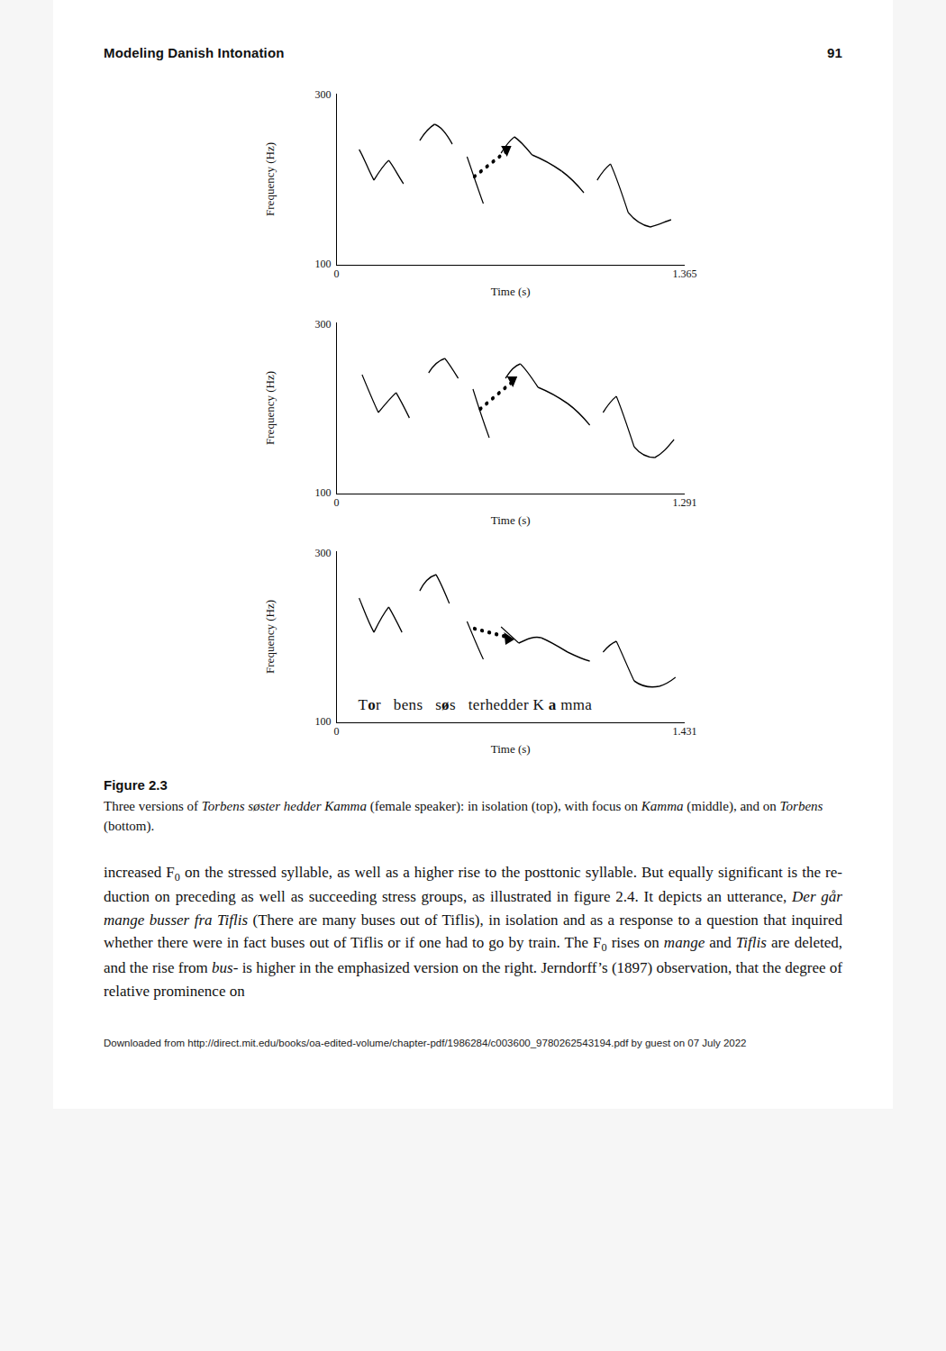Modeling Danish Intonation 91
Frequency (Hz)
300100
0 1.365 Time (s)
Frequency (Hz)
300100
0 1.291 Time (s)
Frequency (Hz)
300100
Tor bens søs terhedder K a mma
0 1.431 Time (s)
Figure 2.3 Three versions of Torbens søster hedder Kamma (female speaker): in isolation (top), with focus on Kamma (middle), and on Torbens (bottom).
increased F0 on the stressed syllable, as well as a higher rise to the posttonic syllable. But equally significant is the reduction on preceding as well as succeeding stress groups, as illustrated in figure 2.4. It depicts an utterance, Der går mange busser fra Tiflis (There are many buses out of Tiflis), in isolation and as a response to a question that inquired whether there were in fact buses out of Tiflis or if one had to go by train. The F0 rises on mange and Tiflis are deleted, and the rise from bus- is higher in the emphasized version on the right. Jerndorff’s (1897) observation, that the degree of relative prominence on
Downloaded from http://direct.mit.edu/books/oa-edited-volume/chapter-pdf/1986284/c003600_9780262543194.pdf by guest on 07 July 2022